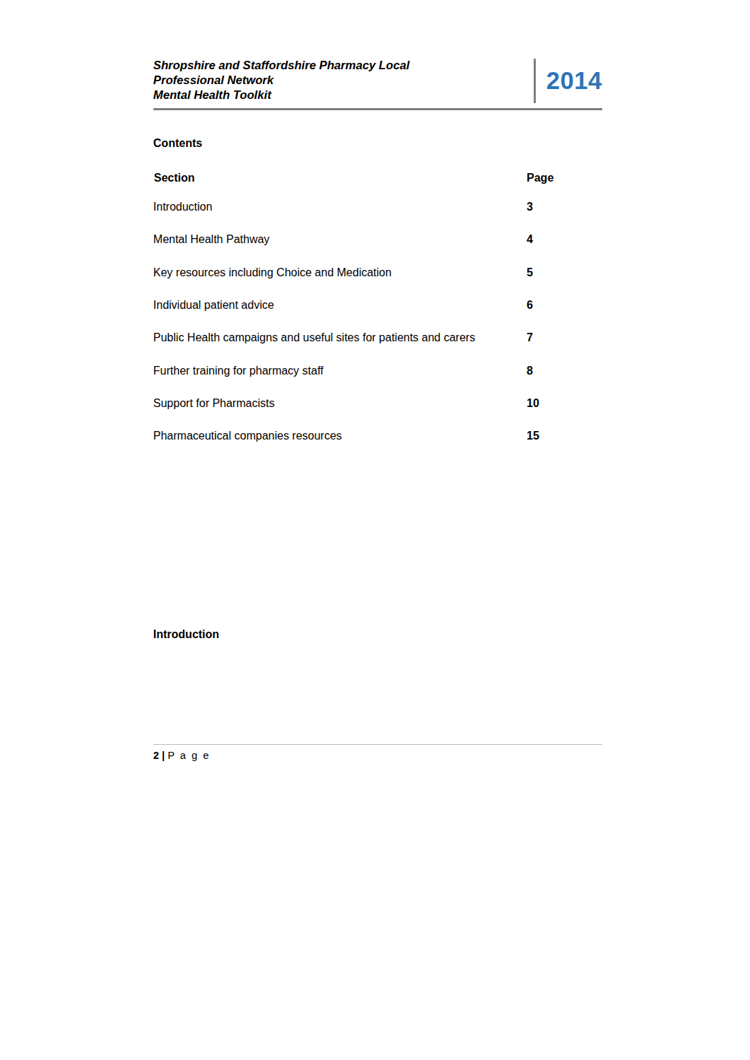Shropshire and Staffordshire Pharmacy Local Professional Network
Mental Health Toolkit
2014
Contents
| Section | Page |
| --- | --- |
| Introduction | 3 |
| Mental Health Pathway | 4 |
| Key resources including Choice and Medication | 5 |
| Individual patient advice | 6 |
| Public Health campaigns and useful sites for patients and carers | 7 |
| Further training for pharmacy staff | 8 |
| Support for Pharmacists | 10 |
| Pharmaceutical companies resources | 15 |
Introduction
2 | P a g e